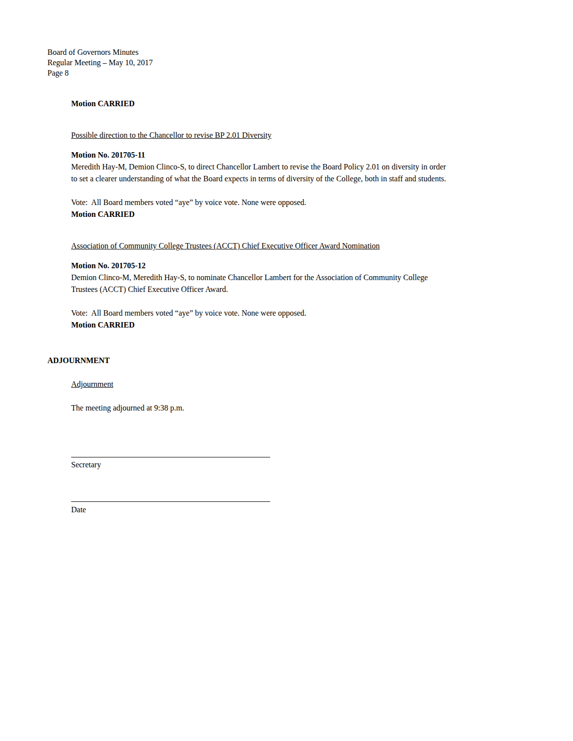Board of Governors Minutes
Regular Meeting – May 10, 2017
Page 8
Motion CARRIED
Possible direction to the Chancellor to revise BP 2.01 Diversity
Motion No. 201705-11
Meredith Hay-M, Demion Clinco-S, to direct Chancellor Lambert to revise the Board Policy 2.01 on diversity in order to set a clearer understanding of what the Board expects in terms of diversity of the College, both in staff and students.
Vote: All Board members voted “aye” by voice vote. None were opposed.
Motion CARRIED
Association of Community College Trustees (ACCT) Chief Executive Officer Award Nomination
Motion No. 201705-12
Demion Clinco-M, Meredith Hay-S, to nominate Chancellor Lambert for the Association of Community College Trustees (ACCT) Chief Executive Officer Award.
Vote: All Board members voted “aye” by voice vote. None were opposed.
Motion CARRIED
ADJOURNMENT
Adjournment
The meeting adjourned at 9:38 p.m.
Secretary
Date